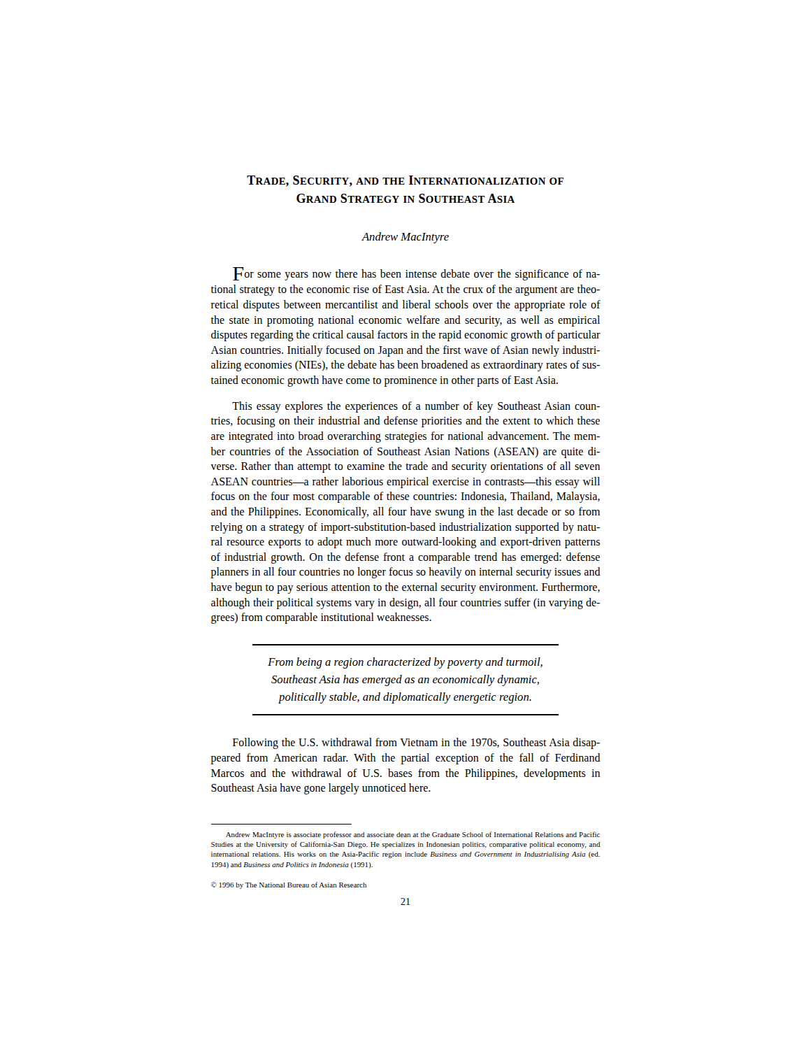TRADE, SECURITY, AND THE INTERNATIONALIZATION OF
GRAND STRATEGY IN SOUTHEAST ASIA
Andrew MacIntyre
For some years now there has been intense debate over the significance of national strategy to the economic rise of East Asia. At the crux of the argument are theoretical disputes between mercantilist and liberal schools over the appropriate role of the state in promoting national economic welfare and security, as well as empirical disputes regarding the critical causal factors in the rapid economic growth of particular Asian countries. Initially focused on Japan and the first wave of Asian newly industrializing economies (NIEs), the debate has been broadened as extraordinary rates of sustained economic growth have come to prominence in other parts of East Asia.
This essay explores the experiences of a number of key Southeast Asian countries, focusing on their industrial and defense priorities and the extent to which these are integrated into broad overarching strategies for national advancement. The member countries of the Association of Southeast Asian Nations (ASEAN) are quite diverse. Rather than attempt to examine the trade and security orientations of all seven ASEAN countries—a rather laborious empirical exercise in contrasts—this essay will focus on the four most comparable of these countries: Indonesia, Thailand, Malaysia, and the Philippines. Economically, all four have swung in the last decade or so from relying on a strategy of import-substitution-based industrialization supported by natural resource exports to adopt much more outward-looking and export-driven patterns of industrial growth. On the defense front a comparable trend has emerged: defense planners in all four countries no longer focus so heavily on internal security issues and have begun to pay serious attention to the external security environment. Furthermore, although their political systems vary in design, all four countries suffer (in varying degrees) from comparable institutional weaknesses.
From being a region characterized by poverty and turmoil,
Southeast Asia has emerged as an economically dynamic,
politically stable, and diplomatically energetic region.
Following the U.S. withdrawal from Vietnam in the 1970s, Southeast Asia disappeared from American radar. With the partial exception of the fall of Ferdinand Marcos and the withdrawal of U.S. bases from the Philippines, developments in Southeast Asia have gone largely unnoticed here.
Andrew MacIntyre is associate professor and associate dean at the Graduate School of International Relations and Pacific Studies at the University of California-San Diego. He specializes in Indonesian politics, comparative political economy, and international relations. His works on the Asia-Pacific region include Business and Government in Industrialising Asia (ed. 1994) and Business and Politics in Indonesia (1991).
© 1996 by The National Bureau of Asian Research
21